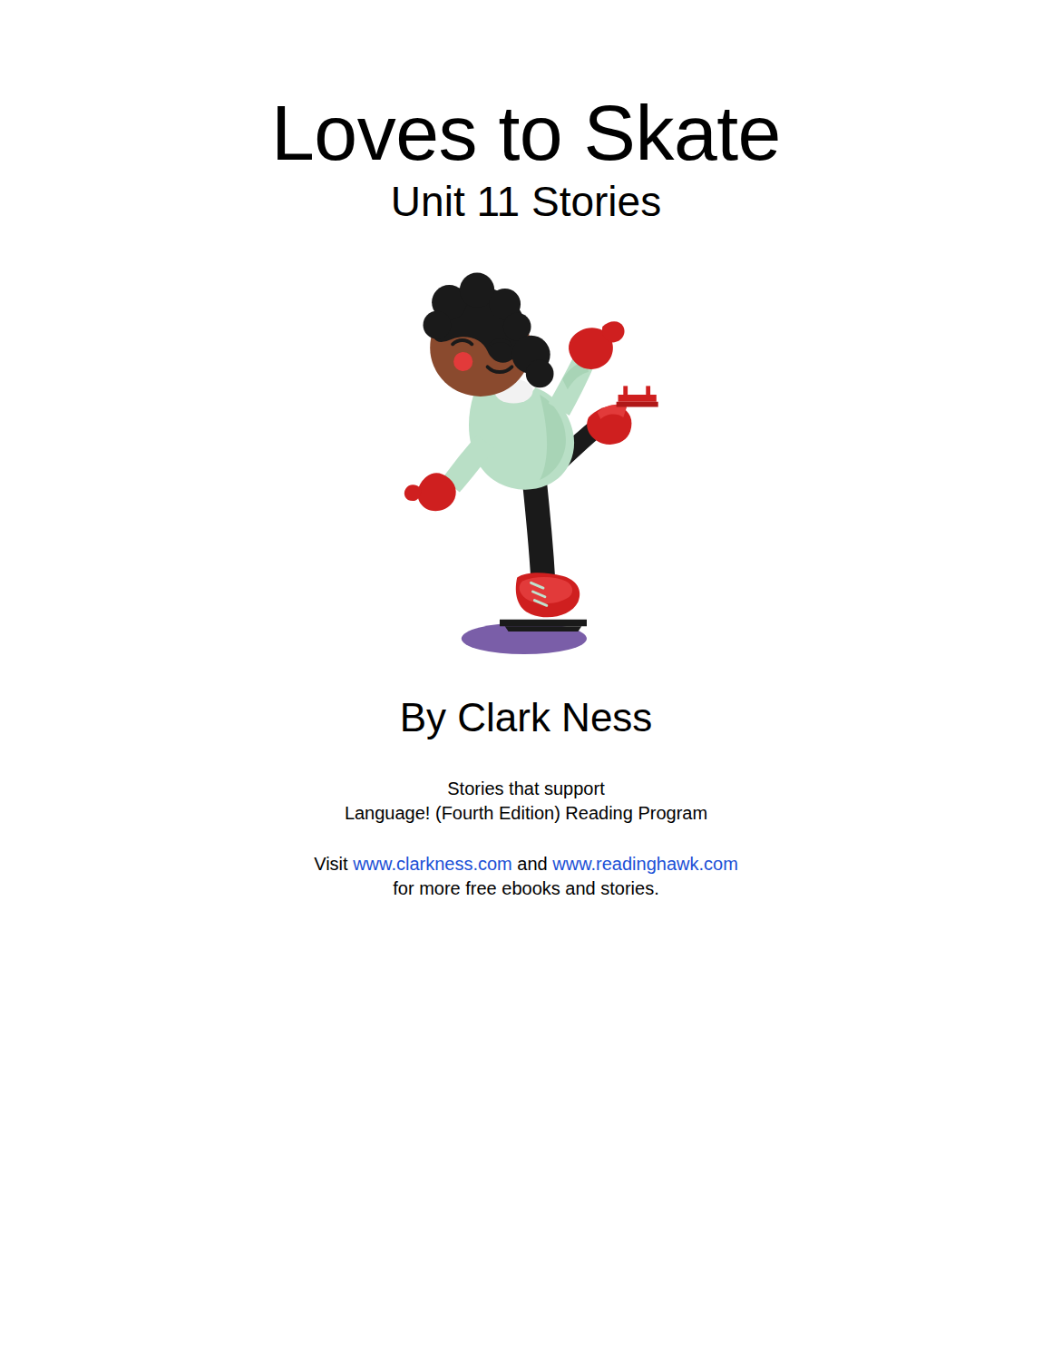Loves to Skate
Unit 11 Stories
By Clark Ness
Stories that support
Language! (Fourth Edition) Reading Program
Visit www.clarkness.com and www.readinghawk.com
for more free ebooks and stories.